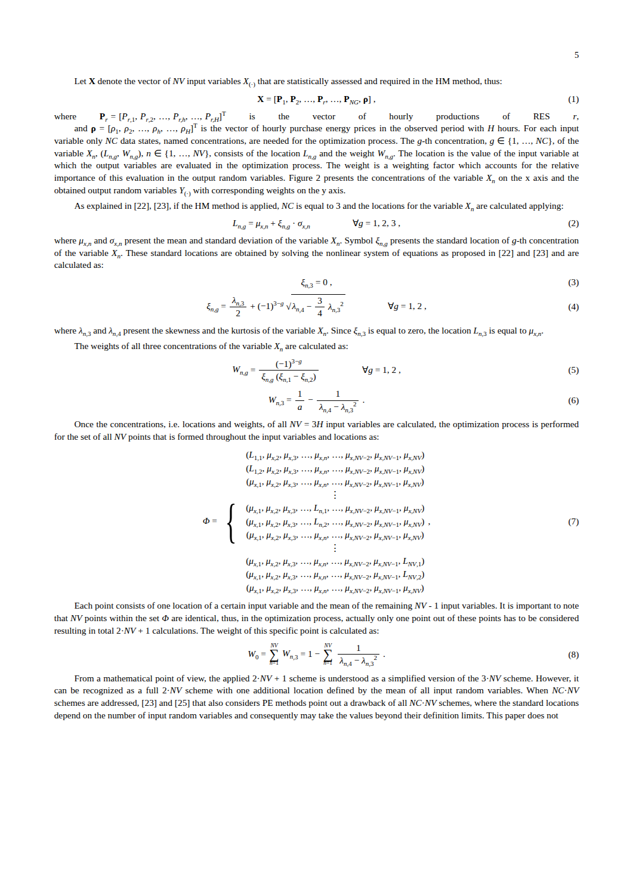5
Let X denote the vector of NV input variables X(·) that are statistically assessed and required in the HM method, thus:
X = [P1, P2, …, Pr, …, PNG, ρ] ,
(1)
where Pr = [Pr,1, Pr,2, …, Pr,h, …, Pr,H]T is the vector of hourly productions of RES r, and ρ = [ρ1, ρ2, …, ρh, …, ρH]T is the vector of hourly purchase energy prices in the observed period with H hours. For each input variable only NC data states, named concentrations, are needed for the optimization process. The g-th concentration, g ∈ {1, …, NC}, of the variable Xn, (Ln,g, Wn,g), n ∈ {1, …, NV}, consists of the location Ln,g and the weight Wn,g. The location is the value of the input variable at which the output variables are evaluated in the optimization process. The weight is a weighting factor which accounts for the relative importance of this evaluation in the output random variables. Figure 2 presents the concentrations of the variable Xn on the x axis and the obtained output random variables Y(·) with corresponding weights on the y axis.
As explained in [22], [23], if the HM method is applied, NC is equal to 3 and the locations for the variable Xn are calculated applying:
Ln,g = μx,n + ξn,g · σx,n ∀g = 1, 2, 3 ,
(2)
where μx,n and σx,n present the mean and standard deviation of the variable Xn. Symbol ξn,g presents the standard location of g-th concentration of the variable Xn. These standard locations are obtained by solving the nonlinear system of equations as proposed in [22] and [23] and are calculated as:
ξn,3 = 0 ,
(3)
ξn,g = λn,32 + (−1)3−g √λn,4 − 34 λn,32 ∀g = 1, 2 ,
(4)
where λn,3 and λn,4 present the skewness and the kurtosis of the variable Xn. Since ξn,3 is equal to zero, the location Ln,3 is equal to μx,n.
The weights of all three concentrations of the variable Xn are calculated as:
Wn,g = (−1)3−g ξn,g (ξn,1 − ξn,2) ∀g = 1, 2 ,
(5)
Wn,3 = 1 a − 1 λn,4 − λn,32 .
(6)
Once the concentrations, i.e. locations and weights, of all NV = 3H input variables are calculated, the optimization process is performed for the set of all NV points that is formed throughout the input variables and locations as:
Φ = {
| ( L 1,1 , μ x ,2 , μ x ,3 , …, μ x,n , …, μ x,NV −2 , μ x,NV −1 , μ x,NV ) |
| ( L 1,2 , μ x ,2 , μ x ,3 , …, μ x,n , …, μ x,NV −2 , μ x,NV −1 , μ x,NV ) |
| ( μ x ,1 , μ x ,2 , μ x ,3 , …, μ x,n , …, μ x,NV −2 , μ x,NV −1 , μ x,NV ) |
| ⋮ |
| ( μ x ,1 , μ x ,2 , μ x ,3 , …, L n ,1 , …, μ x,NV −2 , μ x,NV −1 , μ x,NV ) |
| ( μ x ,1 , μ x ,2 , μ x ,3 , …, L n ,2 , …, μ x,NV −2 , μ x,NV −1 , μ x,NV ) |
| ( μ x ,1 , μ x ,2 , μ x ,3 , …, μ x,n , …, μ x,NV −2 , μ x,NV −1 , μ x,NV ) |
| ⋮ |
| ( μ x ,1 , μ x ,2 , μ x ,3 , …, μ x,n , …, μ x,NV −2 , μ x,NV −1 , L NV ,1 ) |
| ( μ x ,1 , μ x ,2 , μ x ,3 , …, μ x,n , …, μ x,NV −2 , μ x,NV −1 , L NV ,2 ) |
| ( μ x ,1 , μ x ,2 , μ x ,3 , …, μ x,n , …, μ x,NV −2 , μ x,NV −1 , μ x,NV ) |
,
(7)
Each point consists of one location of a certain input variable and the mean of the remaining NV - 1 input variables. It is important to note that NV points within the set Φ are identical, thus, in the optimization process, actually only one point out of these points has to be considered resulting in total 2·NV + 1 calculations. The weight of this specific point is calculated as:
W0 = NV∑n=1 Wn,3 = 1 − NV∑n=1 1 λn,4 − λn,32 .
(8)
From a mathematical point of view, the applied 2·NV + 1 scheme is understood as a simplified version of the 3·NV scheme. However, it can be recognized as a full 2·NV scheme with one additional location defined by the mean of all input random variables. When NC·NV schemes are addressed, [23] and [25] that also considers PE methods point out a drawback of all NC·NV schemes, where the standard locations depend on the number of input random variables and consequently may take the values beyond their definition limits. This paper does not